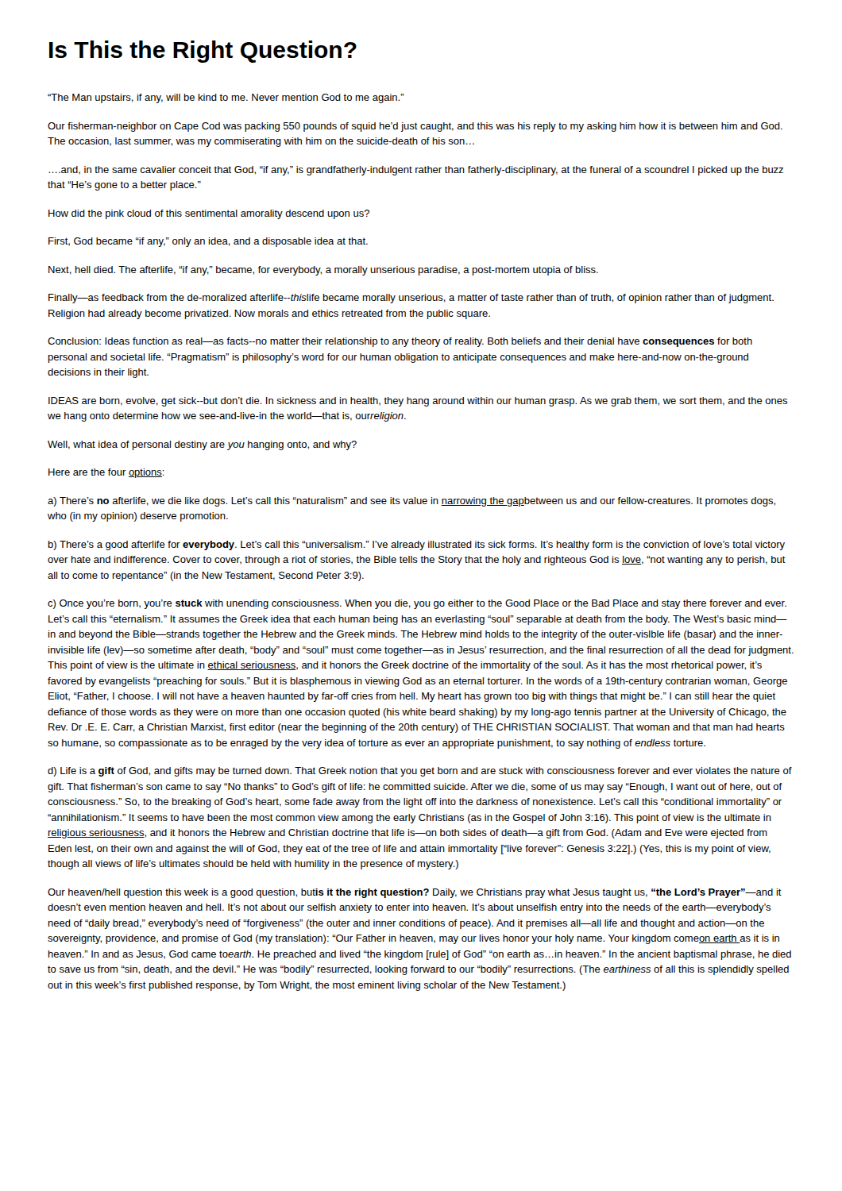Is This the Right Question?
“The Man upstairs, if any, will be kind to me. Never mention God to me again.”
Our fisherman-neighbor on Cape Cod was packing 550 pounds of squid he’d just caught, and this was his reply to my asking him how it is between him and God. The occasion, last summer, was my commiserating with him on the suicide-death of his son…
….and, in the same cavalier conceit that God, “if any,” is grandfatherly-indulgent rather than fatherly-disciplinary, at the funeral of a scoundrel I picked up the buzz that “He’s gone to a better place.”
How did the pink cloud of this sentimental amorality descend upon us?
First, God became “if any,” only an idea, and a disposable idea at that.
Next, hell died. The afterlife, “if any,” became, for everybody, a morally unserious paradise, a post-mortem utopia of bliss.
Finally—as feedback from the de-moralized afterlife--thislife became morally unserious, a matter of taste rather than of truth, of opinion rather than of judgment. Religion had already become privatized. Now morals and ethics retreated from the public square.
Conclusion: Ideas function as real—as facts--no matter their relationship to any theory of reality. Both beliefs and their denial have consequences for both personal and societal life. “Pragmatism” is philosophy’s word for our human obligation to anticipate consequences and make here-and-now on-the-ground decisions in their light.
IDEAS are born, evolve, get sick--but don’t die. In sickness and in health, they hang around within our human grasp. As we grab them, we sort them, and the ones we hang onto determine how we see-and-live-in the world—that is, ourreligion.
Well, what idea of personal destiny are you hanging onto, and why?
Here are the four options:
a) There’s no afterlife, we die like dogs. Let’s call this “naturalism” and see its value in narrowing the gapbetween us and our fellow-creatures. It promotes dogs, who (in my opinion) deserve promotion.
b) There’s a good afterlife for everybody. Let’s call this “universalism.” I’ve already illustrated its sick forms. It’s healthy form is the conviction of love’s total victory over hate and indifference. Cover to cover, through a riot of stories, the Bible tells the Story that the holy and righteous God is love, “not wanting any to perish, but all to come to repentance” (in the New Testament, Second Peter 3:9).
c) Once you’re born, you’re stuck with unending consciousness. When you die, you go either to the Good Place or the Bad Place and stay there forever and ever. Let’s call this “eternalism.” It assumes the Greek idea that each human being has an everlasting “soul” separable at death from the body. The West’s basic mind—in and beyond the Bible—strands together the Hebrew and the Greek minds. The Hebrew mind holds to the integrity of the outer-vislble life (basar) and the inner-invisible life (lev)—so sometime after death, “body” and “soul” must come together—as in Jesus’ resurrection, and the final resurrection of all the dead for judgment. This point of view is the ultimate in ethical seriousness, and it honors the Greek doctrine of the immortality of the soul. As it has the most rhetorical power, it’s favored by evangelists “preaching for souls.” But it is blasphemous in viewing God as an eternal torturer. In the words of a 19th-century contrarian woman, George Eliot, “Father, I choose. I will not have a heaven haunted by far-off cries from hell. My heart has grown too big with things that might be.” I can still hear the quiet defiance of those words as they were on more than one occasion quoted (his white beard shaking) by my long-ago tennis partner at the University of Chicago, the Rev. Dr .E. E. Carr, a Christian Marxist, first editor (near the beginning of the 20th century) of THE CHRISTIAN SOCIALIST. That woman and that man had hearts so humane, so compassionate as to be enraged by the very idea of torture as ever an appropriate punishment, to say nothing of endless torture.
d) Life is a gift of God, and gifts may be turned down. That Greek notion that you get born and are stuck with consciousness forever and ever violates the nature of gift. That fisherman’s son came to say “No thanks” to God’s gift of life: he committed suicide. After we die, some of us may say “Enough, I want out of here, out of consciousness.” So, to the breaking of God’s heart, some fade away from the light off into the darkness of nonexistence. Let’s call this “conditional immortality” or “annihilationism.” It seems to have been the most common view among the early Christians (as in the Gospel of John 3:16). This point of view is the ultimate in religious seriousness, and it honors the Hebrew and Christian doctrine that life is—on both sides of death—a gift from God. (Adam and Eve were ejected from Eden lest, on their own and against the will of God, they eat of the tree of life and attain immortality [“live forever”: Genesis 3:22].) (Yes, this is my point of view, though all views of life’s ultimates should be held with humility in the presence of mystery.)
Our heaven/hell question this week is a good question, butis it the right question? Daily, we Christians pray what Jesus taught us, “the Lord’s Prayer”—and it doesn’t even mention heaven and hell. It’s not about our selfish anxiety to enter into heaven. It’s about unselfish entry into the needs of the earth—everybody’s need of “daily bread,” everybody’s need of “forgiveness” (the outer and inner conditions of peace). And it premises all—all life and thought and action—on the sovereignty, providence, and promise of God (my translation): “Our Father in heaven, may our lives honor your holy name. Your kingdom comeon earth as it is in heaven.” In and as Jesus, God came toearth. He preached and lived “the kingdom [rule] of God” “on earth as…in heaven.” In the ancient baptismal phrase, he died to save us from “sin, death, and the devil.” He was “bodily” resurrected, looking forward to our “bodily” resurrections. (The earthiness of all this is splendidly spelled out in this week’s first published response, by Tom Wright, the most eminent living scholar of the New Testament.)